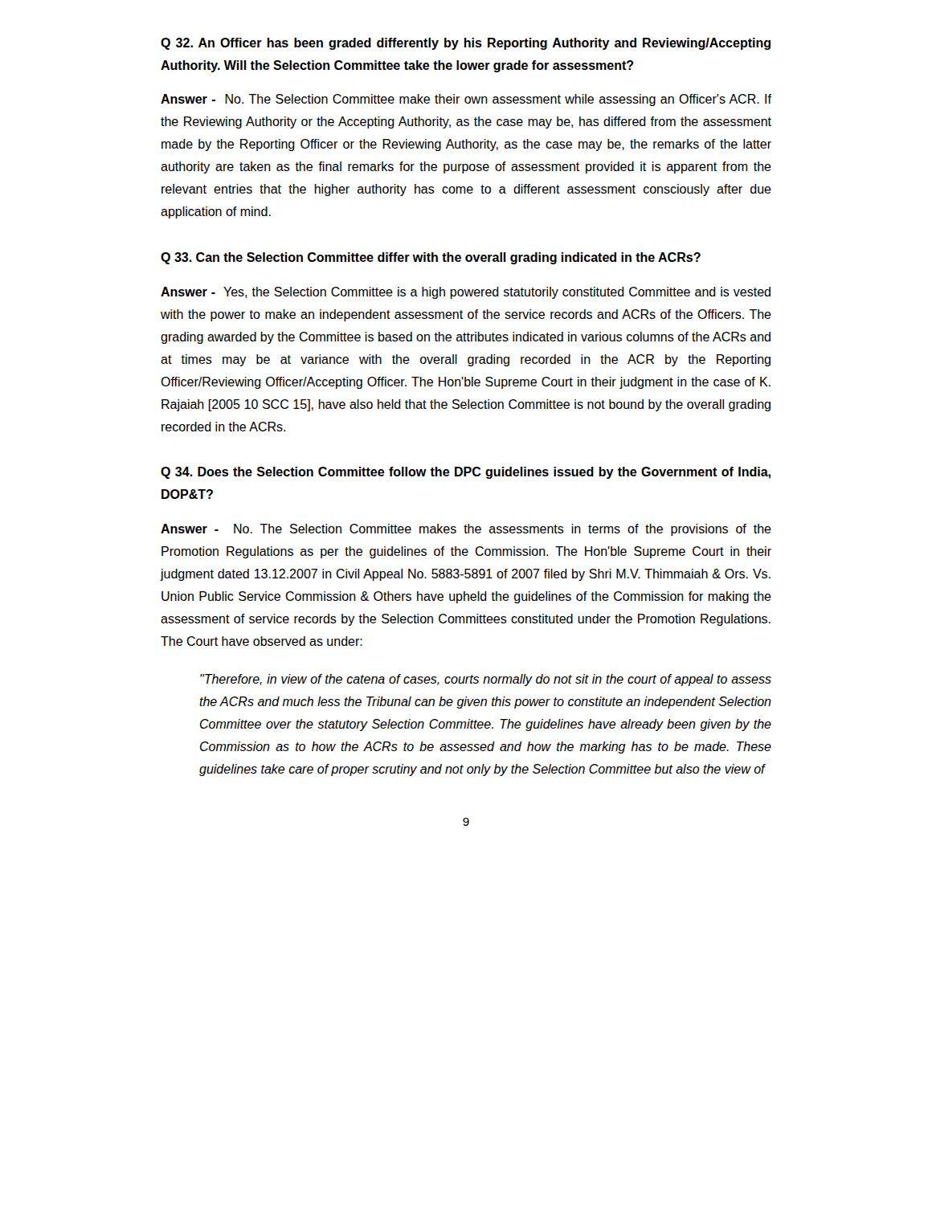Q 32. An Officer has been graded differently by his Reporting Authority and Reviewing/Accepting Authority. Will the Selection Committee take the lower grade for assessment?
Answer - No. The Selection Committee make their own assessment while assessing an Officer's ACR. If the Reviewing Authority or the Accepting Authority, as the case may be, has differed from the assessment made by the Reporting Officer or the Reviewing Authority, as the case may be, the remarks of the latter authority are taken as the final remarks for the purpose of assessment provided it is apparent from the relevant entries that the higher authority has come to a different assessment consciously after due application of mind.
Q 33. Can the Selection Committee differ with the overall grading indicated in the ACRs?
Answer - Yes, the Selection Committee is a high powered statutorily constituted Committee and is vested with the power to make an independent assessment of the service records and ACRs of the Officers. The grading awarded by the Committee is based on the attributes indicated in various columns of the ACRs and at times may be at variance with the overall grading recorded in the ACR by the Reporting Officer/Reviewing Officer/Accepting Officer. The Hon'ble Supreme Court in their judgment in the case of K. Rajaiah [2005 10 SCC 15], have also held that the Selection Committee is not bound by the overall grading recorded in the ACRs.
Q 34. Does the Selection Committee follow the DPC guidelines issued by the Government of India, DOP&T?
Answer - No. The Selection Committee makes the assessments in terms of the provisions of the Promotion Regulations as per the guidelines of the Commission. The Hon'ble Supreme Court in their judgment dated 13.12.2007 in Civil Appeal No. 5883-5891 of 2007 filed by Shri M.V. Thimmaiah & Ors. Vs. Union Public Service Commission & Others have upheld the guidelines of the Commission for making the assessment of service records by the Selection Committees constituted under the Promotion Regulations. The Court have observed as under:
"Therefore, in view of the catena of cases, courts normally do not sit in the court of appeal to assess the ACRs and much less the Tribunal can be given this power to constitute an independent Selection Committee over the statutory Selection Committee. The guidelines have already been given by the Commission as to how the ACRs to be assessed and how the marking has to be made. These guidelines take care of proper scrutiny and not only by the Selection Committee but also the view of
9